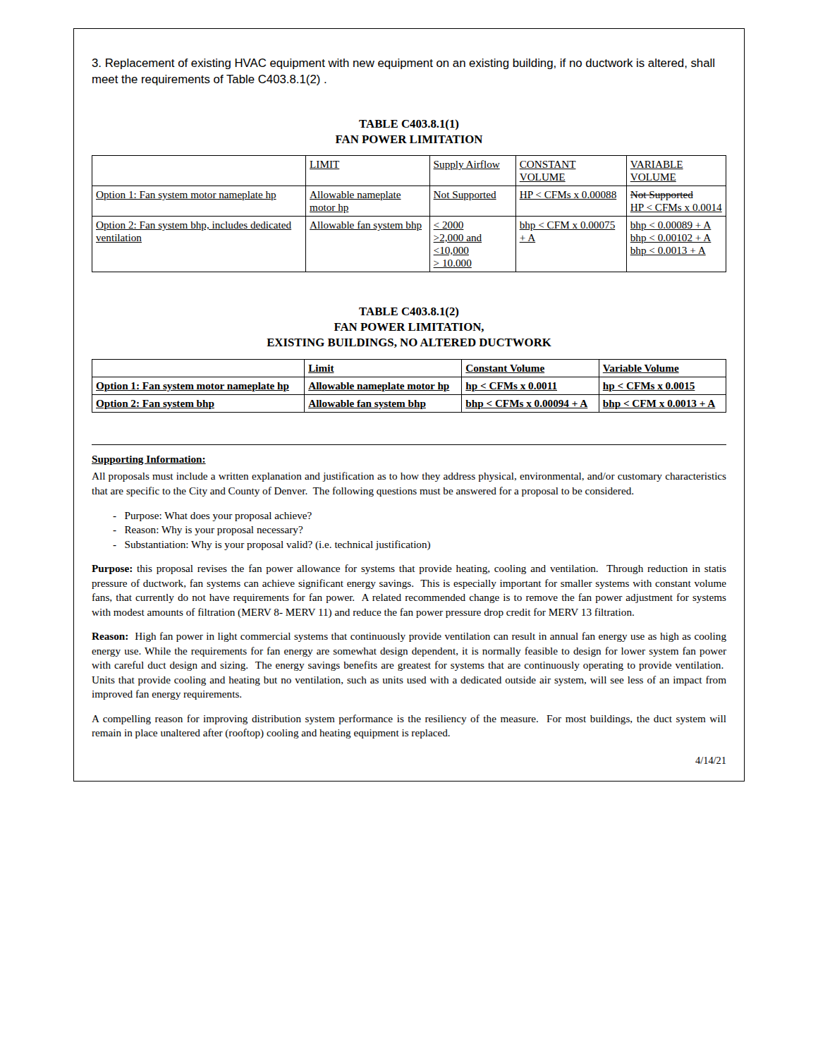3. Replacement of existing HVAC equipment with new equipment on an existing building, if no ductwork is altered, shall meet the requirements of Table C403.8.1(2) .
TABLE C403.8.1(1)
FAN POWER LIMITATION
| | LIMIT | Supply Airflow | CONSTANT VOLUME | VARIABLE VOLUME |
| Option 1: Fan system motor nameplate hp | Allowable nameplate motor hp | Not Supported | HP < CFMs x 0.00088 | Not Supported HP < CFMs x 0.0014 |
| Option 2: Fan system bhp, includes dedicated ventilation | Allowable fan system bhp | < 2000 >2,000 and <10,000 > 10.000 | bhp < CFM x 0.00075 + A | bhp < 0.00089 + A bhp < 0.00102 + A bhp < 0.0013 + A |
TABLE C403.8.1(2)
FAN POWER LIMITATION,
EXISTING BUILDINGS, NO ALTERED DUCTWORK
| | Limit | Constant Volume | Variable Volume |
| Option 1: Fan system motor nameplate hp | Allowable nameplate motor hp | hp < CFMs x 0.0011 | hp < CFMs x 0.0015 |
| Option 2: Fan system bhp | Allowable fan system bhp | bhp < CFMs x 0.00094 + A | bhp < CFM x 0.0013 + A |
Supporting Information:
All proposals must include a written explanation and justification as to how they address physical, environmental, and/or customary characteristics that are specific to the City and County of Denver. The following questions must be answered for a proposal to be considered.
Purpose: What does your proposal achieve?
Reason: Why is your proposal necessary?
Substantiation: Why is your proposal valid? (i.e. technical justification)
Purpose: this proposal revises the fan power allowance for systems that provide heating, cooling and ventilation. Through reduction in statis pressure of ductwork, fan systems can achieve significant energy savings. This is especially important for smaller systems with constant volume fans, that currently do not have requirements for fan power. A related recommended change is to remove the fan power adjustment for systems with modest amounts of filtration (MERV 8- MERV 11) and reduce the fan power pressure drop credit for MERV 13 filtration.
Reason: High fan power in light commercial systems that continuously provide ventilation can result in annual fan energy use as high as cooling energy use. While the requirements for fan energy are somewhat design dependent, it is normally feasible to design for lower system fan power with careful duct design and sizing. The energy savings benefits are greatest for systems that are continuously operating to provide ventilation. Units that provide cooling and heating but no ventilation, such as units used with a dedicated outside air system, will see less of an impact from improved fan energy requirements.
A compelling reason for improving distribution system performance is the resiliency of the measure. For most buildings, the duct system will remain in place unaltered after (rooftop) cooling and heating equipment is replaced.
4/14/21